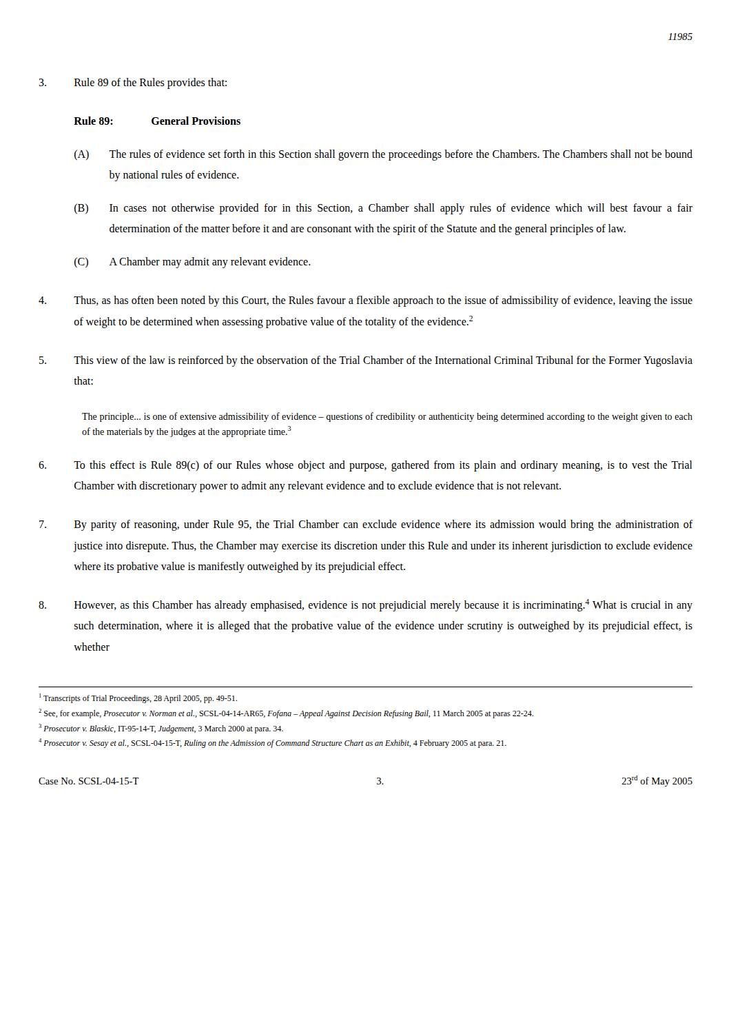11985
3.
Rule 89 of the Rules provides that:
Rule 89: General Provisions
(A) The rules of evidence set forth in this Section shall govern the proceedings before the Chambers. The Chambers shall not be bound by national rules of evidence.
(B) In cases not otherwise provided for in this Section, a Chamber shall apply rules of evidence which will best favour a fair determination of the matter before it and are consonant with the spirit of the Statute and the general principles of law.
(C) A Chamber may admit any relevant evidence.
4.
Thus, as has often been noted by this Court, the Rules favour a flexible approach to the issue of admissibility of evidence, leaving the issue of weight to be determined when assessing probative value of the totality of the evidence.2
5.
This view of the law is reinforced by the observation of the Trial Chamber of the International Criminal Tribunal for the Former Yugoslavia that:
The principle... is one of extensive admissibility of evidence – questions of credibility or authenticity being determined according to the weight given to each of the materials by the judges at the appropriate time.3
6.
To this effect is Rule 89(c) of our Rules whose object and purpose, gathered from its plain and ordinary meaning, is to vest the Trial Chamber with discretionary power to admit any relevant evidence and to exclude evidence that is not relevant.
7.
By parity of reasoning, under Rule 95, the Trial Chamber can exclude evidence where its admission would bring the administration of justice into disrepute. Thus, the Chamber may exercise its discretion under this Rule and under its inherent jurisdiction to exclude evidence where its probative value is manifestly outweighed by its prejudicial effect.
8.
However, as this Chamber has already emphasised, evidence is not prejudicial merely because it is incriminating.4 What is crucial in any such determination, where it is alleged that the probative value of the evidence under scrutiny is outweighed by its prejudicial effect, is whether
1 Transcripts of Trial Proceedings, 28 April 2005, pp. 49-51.
2 See, for example, Prosecutor v. Norman et al., SCSL-04-14-AR65, Fofana – Appeal Against Decision Refusing Bail, 11 March 2005 at paras 22-24.
3 Prosecutor v. Blaskic, IT-95-14-T, Judgement, 3 March 2000 at para. 34.
4 Prosecutor v. Sesay et al., SCSL-04-15-T, Ruling on the Admission of Command Structure Chart as an Exhibit, 4 February 2005 at para. 21.
Case No. SCSL-04-15-T
3.
23rd of May 2005